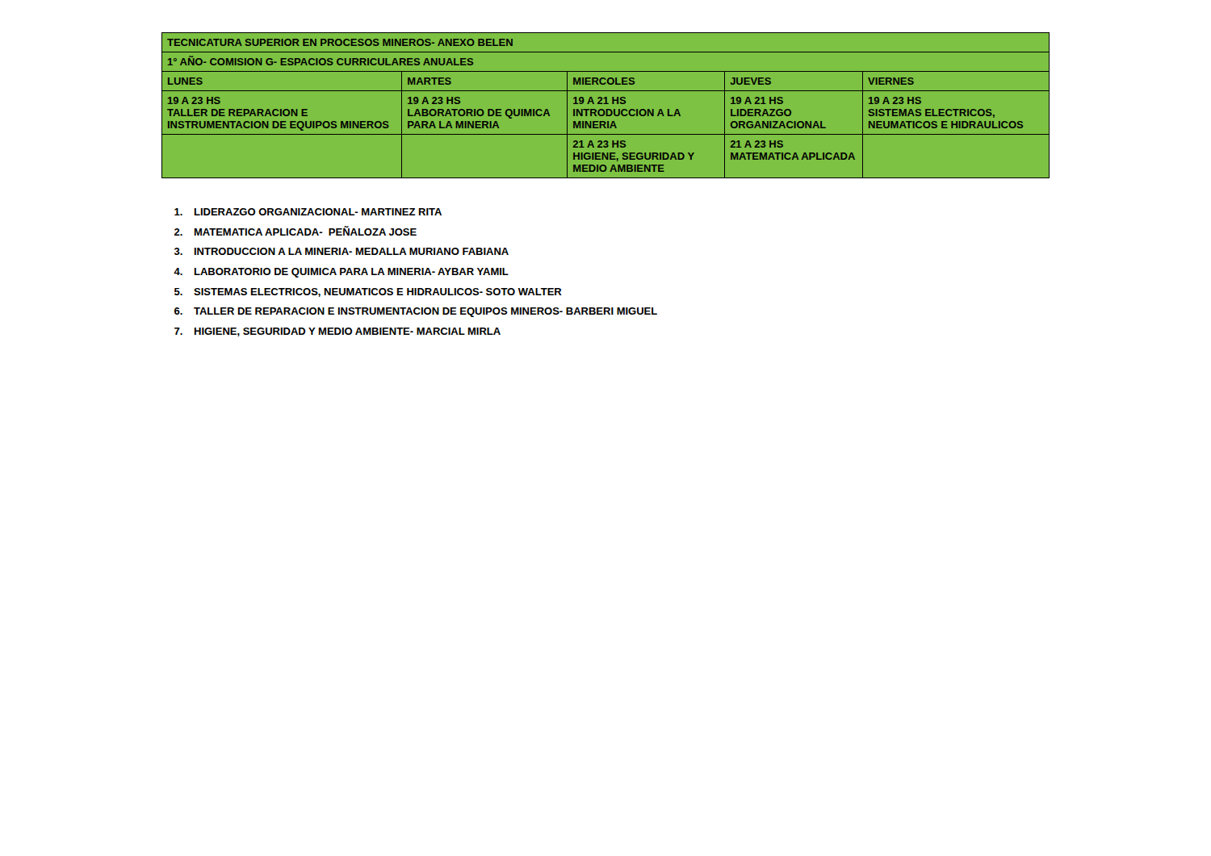| TECNICATURA SUPERIOR EN PROCESOS MINEROS- ANEXO BELEN |
| 1° AÑO- COMISION G- ESPACIOS CURRICULARES ANUALES |
| LUNES | MARTES | MIERCOLES | JUEVES | VIERNES |
| 19 A 23 HS TALLER DE REPARACION E INSTRUMENTACION DE EQUIPOS MINEROS | 19 A 23 HS LABORATORIO DE QUIMICA PARA LA MINERIA | 19 A 21 HS INTRODUCCION A LA MINERIA | 19 A 21 HS LIDERAZGO ORGANIZACIONAL | 19 A 23 HS SISTEMAS ELECTRICOS, NEUMATICOS E HIDRAULICOS |
| | | 21 A 23 HS HIGIENE, SEGURIDAD Y MEDIO AMBIENTE | 21 A 23 HS MATEMATICA APLICADA | |
LIDERAZGO ORGANIZACIONAL- MARTINEZ RITA
MATEMATICA APLICADA- PEÑALOZA JOSE
INTRODUCCION A LA MINERIA- MEDALLA MURIANO FABIANA
LABORATORIO DE QUIMICA PARA LA MINERIA- AYBAR YAMIL
SISTEMAS ELECTRICOS, NEUMATICOS E HIDRAULICOS- SOTO WALTER
TALLER DE REPARACION E INSTRUMENTACION DE EQUIPOS MINEROS- BARBERI MIGUEL
HIGIENE, SEGURIDAD Y MEDIO AMBIENTE- MARCIAL MIRLA